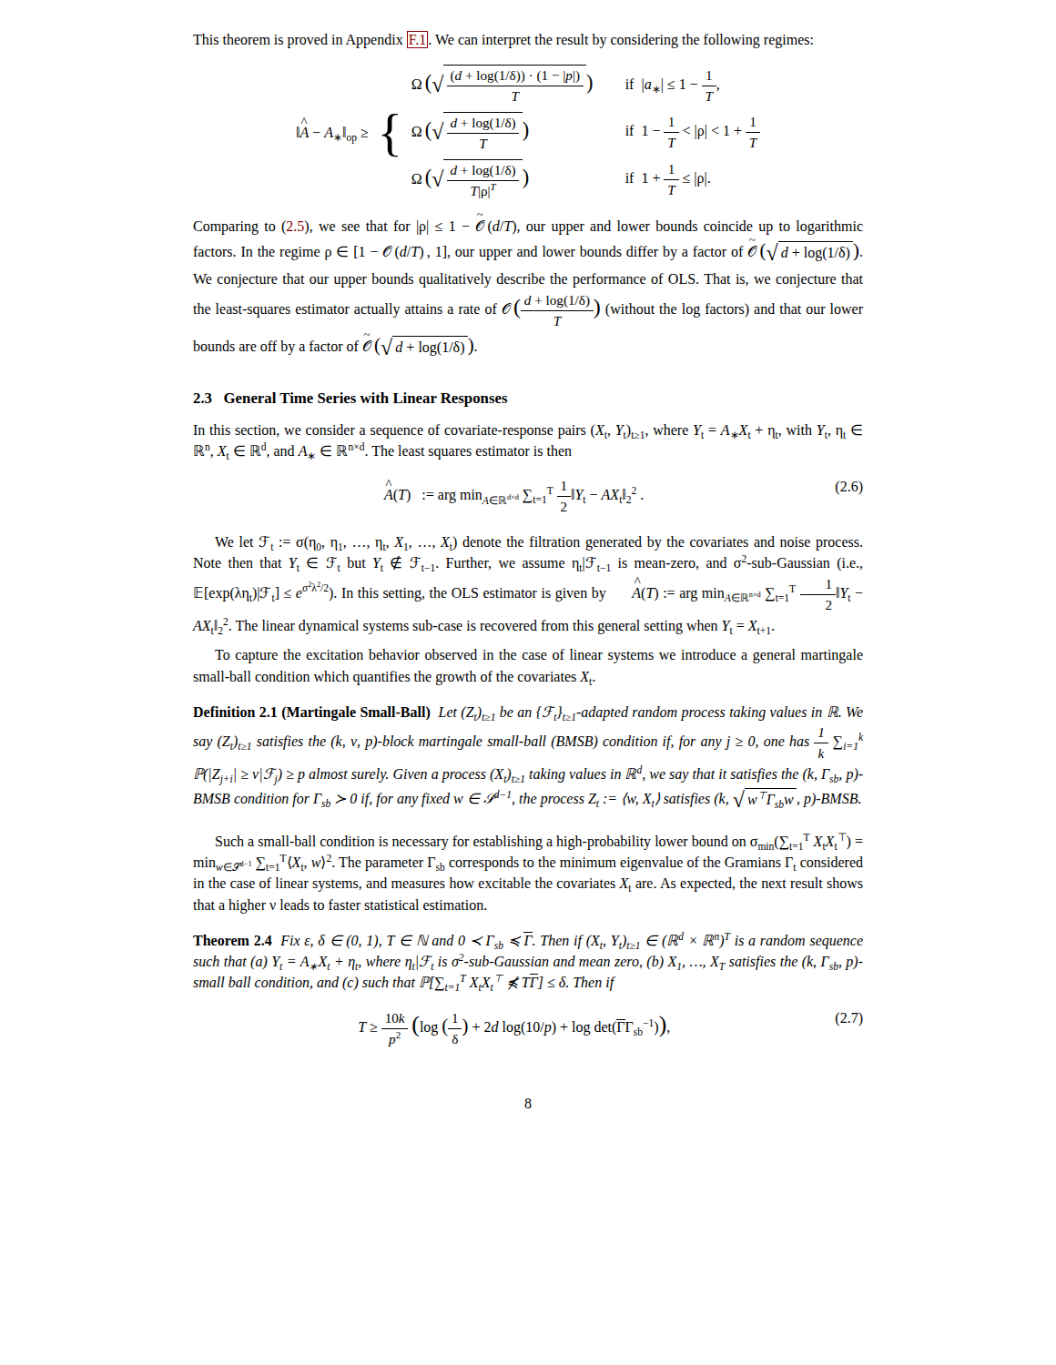This theorem is proved in Appendix F.1. We can interpret the result by considering the following regimes:
‖A − A∗‖op ≥ { Ω (√(d + log(1/δ)) · (1 − |p|) T) if |a∗| ≤ 1 − 1 T, Ω (√d + log(1/δ) T) if 1 − 1 T < |ρ| < 1 + 1 T Ω (√d + log(1/δ) T|ρ|T) if 1 + 1 T ≤ |ρ|.
Comparing to (2.5), we see that for |ρ| ≤ 1 − 𝒪 (d/T), our upper and lower bounds coincide up to logarithmic factors. In the regime ρ ∈ [1 − 𝒪 (d/T) , 1], our upper and lower bounds differ by a factor of 𝒪 (√d + log(1/δ)). We conjecture that our upper bounds qualitatively describe the performance of OLS. That is, we conjecture that the least-squares estimator actually attains a rate of 𝒪 (d + log(1/δ) T) (without the log factors) and that our lower bounds are off by a factor of 𝒪 (√d + log(1/δ)).
2.3 General Time Series with Linear Responses
In this section, we consider a sequence of covariate-response pairs (Xt, Yt)t≥1, where Yt = A∗Xt + ηt, with Yt, ηt ∈ ℝn, Xt ∈ ℝd, and A∗ ∈ ℝn×d. The least squares estimator is then
A(T) := arg minA∈ℝd×d ∑t=1T 12‖Yt − AXt‖22 . (2.6)
We let ℱt := σ(η0, η1, …, ηt, X1, …, Xt) denote the filtration generated by the covariates and noise process. Note then that Yt ∈ ℱt but Yt ∉ ℱt−1. Further, we assume ηt|ℱt−1 is mean-zero, and σ2-sub-Gaussian (i.e., 𝔼[exp(ληt)|ℱt] ≤ eσ2λ2/2). In this setting, the OLS estimator is given by A(T) := arg minA∈ℝn×d ∑t=1T 12‖Yt − AXt‖22. The linear dynamical systems sub-case is recovered from this general setting when Yt = Xt+1.
To capture the excitation behavior observed in the case of linear systems we introduce a general martingale small-ball condition which quantifies the growth of the covariates Xt.
Definition 2.1 (Martingale Small-Ball) Let (Zt)t≥1 be an {ℱt}t≥1-adapted random process taking values in ℝ. We say (Zt)t≥1 satisfies the (k, ν, p)-block martingale small-ball (BMSB) condition if, for any j ≥ 0, one has 1 k ∑i=1k ℙ(|Zj+i| ≥ ν|ℱj) ≥ p almost surely. Given a process (Xt)t≥1 taking values in ℝd, we say that it satisfies the (k, Γsb, p)-BMSB condition for Γsb ≻ 0 if, for any fixed w ∈ 𝒮d−1, the process Zt := ⟨w, Xt⟩ satisfies (k, √w⊤Γsbw, p)-BMSB.
Such a small-ball condition is necessary for establishing a high-probability lower bound on σmin(∑t=1T XtXt⊤) = minw∈𝒮d−1 ∑t=1T⟨Xt, w⟩2. The parameter Γsb corresponds to the minimum eigenvalue of the Gramians Γt considered in the case of linear systems, and measures how excitable the covariates Xt are. As expected, the next result shows that a higher ν leads to faster statistical estimation.
Theorem 2.4 Fix ε, δ ∈ (0, 1), T ∈ ℕ and 0 ≺ Γsb ≼ Γ. Then if (Xt, Yt)t≥1 ∈ (ℝd × ℝn)T is a random sequence such that (a) Yt = A∗Xt + ηt, where ηt|ℱt is σ2-sub-Gaussian and mean zero, (b) X1, …, XT satisfies the (k, Γsb, p)-small ball condition, and (c) such that ℙ[∑t=1T XtXt⊤ ⋠ TΓ] ≤ δ. Then if
T ≥ 10k p2 (log (1 δ) + 2d log(10/p) + log det(ΓΓsb−1)), (2.7)
8